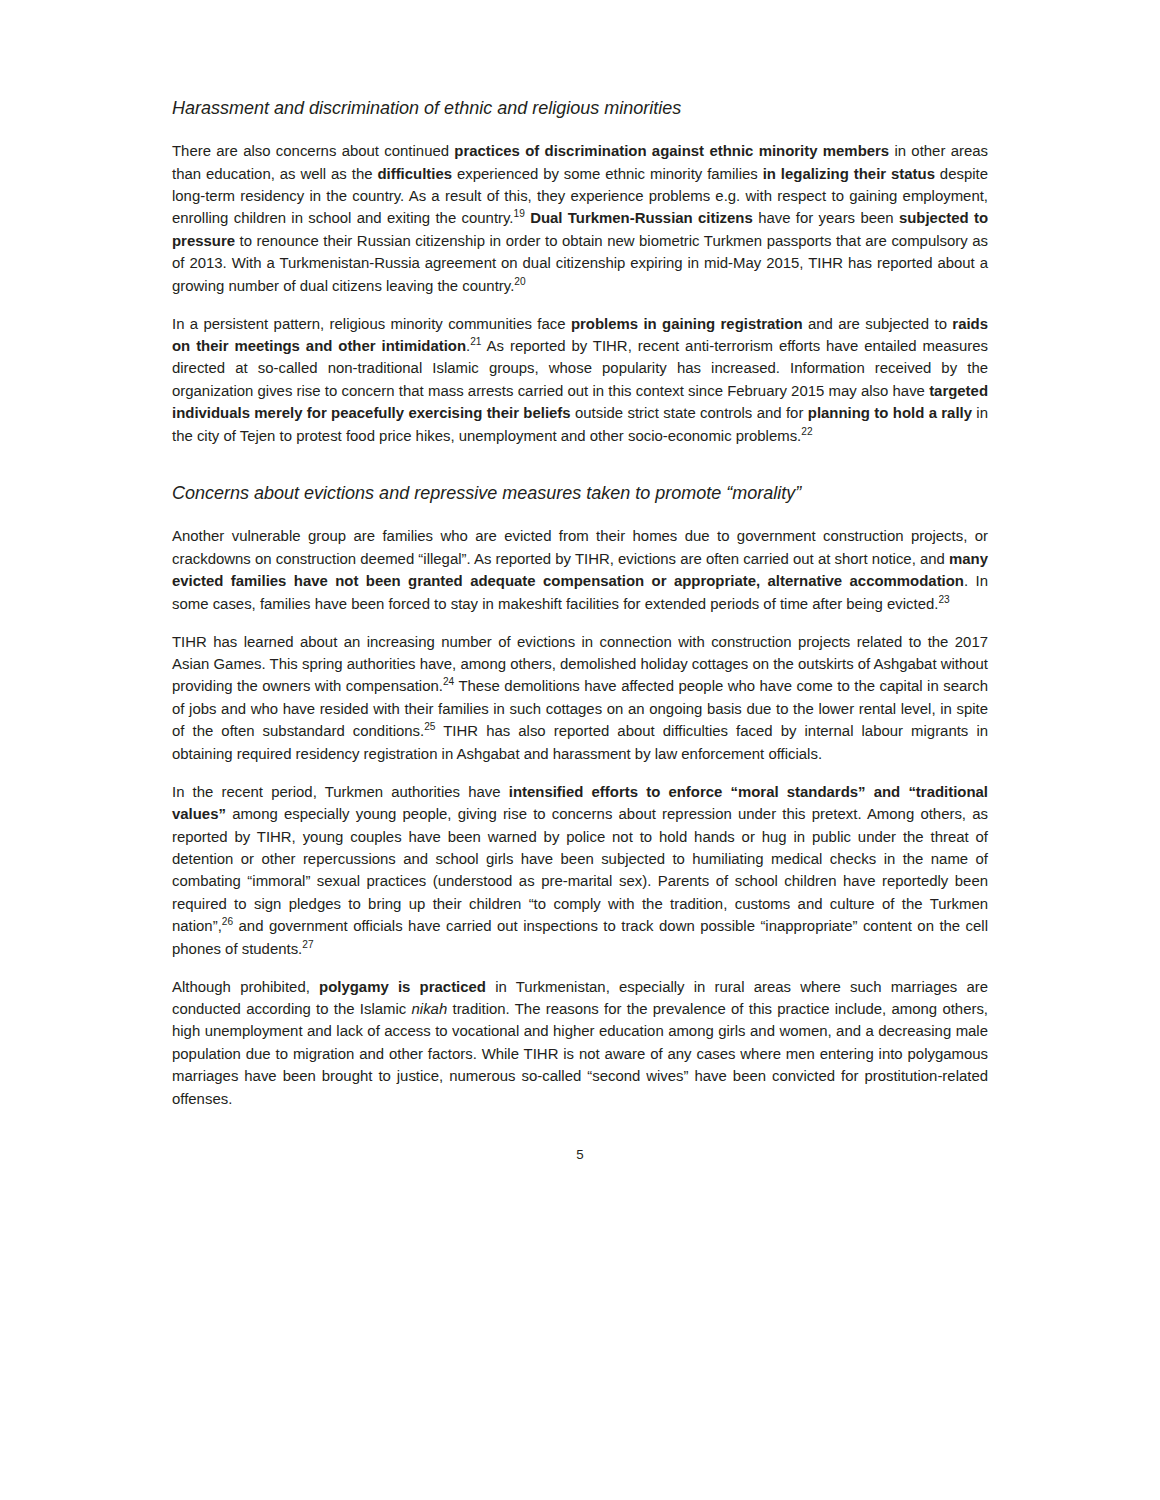Harassment and discrimination of ethnic and religious minorities
There are also concerns about continued practices of discrimination against ethnic minority members in other areas than education, as well as the difficulties experienced by some ethnic minority families in legalizing their status despite long-term residency in the country. As a result of this, they experience problems e.g. with respect to gaining employment, enrolling children in school and exiting the country.19 Dual Turkmen-Russian citizens have for years been subjected to pressure to renounce their Russian citizenship in order to obtain new biometric Turkmen passports that are compulsory as of 2013. With a Turkmenistan-Russia agreement on dual citizenship expiring in mid-May 2015, TIHR has reported about a growing number of dual citizens leaving the country.20
In a persistent pattern, religious minority communities face problems in gaining registration and are subjected to raids on their meetings and other intimidation.21 As reported by TIHR, recent anti-terrorism efforts have entailed measures directed at so-called non-traditional Islamic groups, whose popularity has increased. Information received by the organization gives rise to concern that mass arrests carried out in this context since February 2015 may also have targeted individuals merely for peacefully exercising their beliefs outside strict state controls and for planning to hold a rally in the city of Tejen to protest food price hikes, unemployment and other socio-economic problems.22
Concerns about evictions and repressive measures taken to promote “morality”
Another vulnerable group are families who are evicted from their homes due to government construction projects, or crackdowns on construction deemed “illegal”. As reported by TIHR, evictions are often carried out at short notice, and many evicted families have not been granted adequate compensation or appropriate, alternative accommodation. In some cases, families have been forced to stay in makeshift facilities for extended periods of time after being evicted.23
TIHR has learned about an increasing number of evictions in connection with construction projects related to the 2017 Asian Games. This spring authorities have, among others, demolished holiday cottages on the outskirts of Ashgabat without providing the owners with compensation.24 These demolitions have affected people who have come to the capital in search of jobs and who have resided with their families in such cottages on an ongoing basis due to the lower rental level, in spite of the often substandard conditions.25 TIHR has also reported about difficulties faced by internal labour migrants in obtaining required residency registration in Ashgabat and harassment by law enforcement officials.
In the recent period, Turkmen authorities have intensified efforts to enforce “moral standards” and “traditional values” among especially young people, giving rise to concerns about repression under this pretext. Among others, as reported by TIHR, young couples have been warned by police not to hold hands or hug in public under the threat of detention or other repercussions and school girls have been subjected to humiliating medical checks in the name of combating “immoral” sexual practices (understood as pre-marital sex). Parents of school children have reportedly been required to sign pledges to bring up their children “to comply with the tradition, customs and culture of the Turkmen nation”,26 and government officials have carried out inspections to track down possible “inappropriate” content on the cell phones of students.27
Although prohibited, polygamy is practiced in Turkmenistan, especially in rural areas where such marriages are conducted according to the Islamic nikah tradition. The reasons for the prevalence of this practice include, among others, high unemployment and lack of access to vocational and higher education among girls and women, and a decreasing male population due to migration and other factors. While TIHR is not aware of any cases where men entering into polygamous marriages have been brought to justice, numerous so-called “second wives” have been convicted for prostitution-related offenses.
5